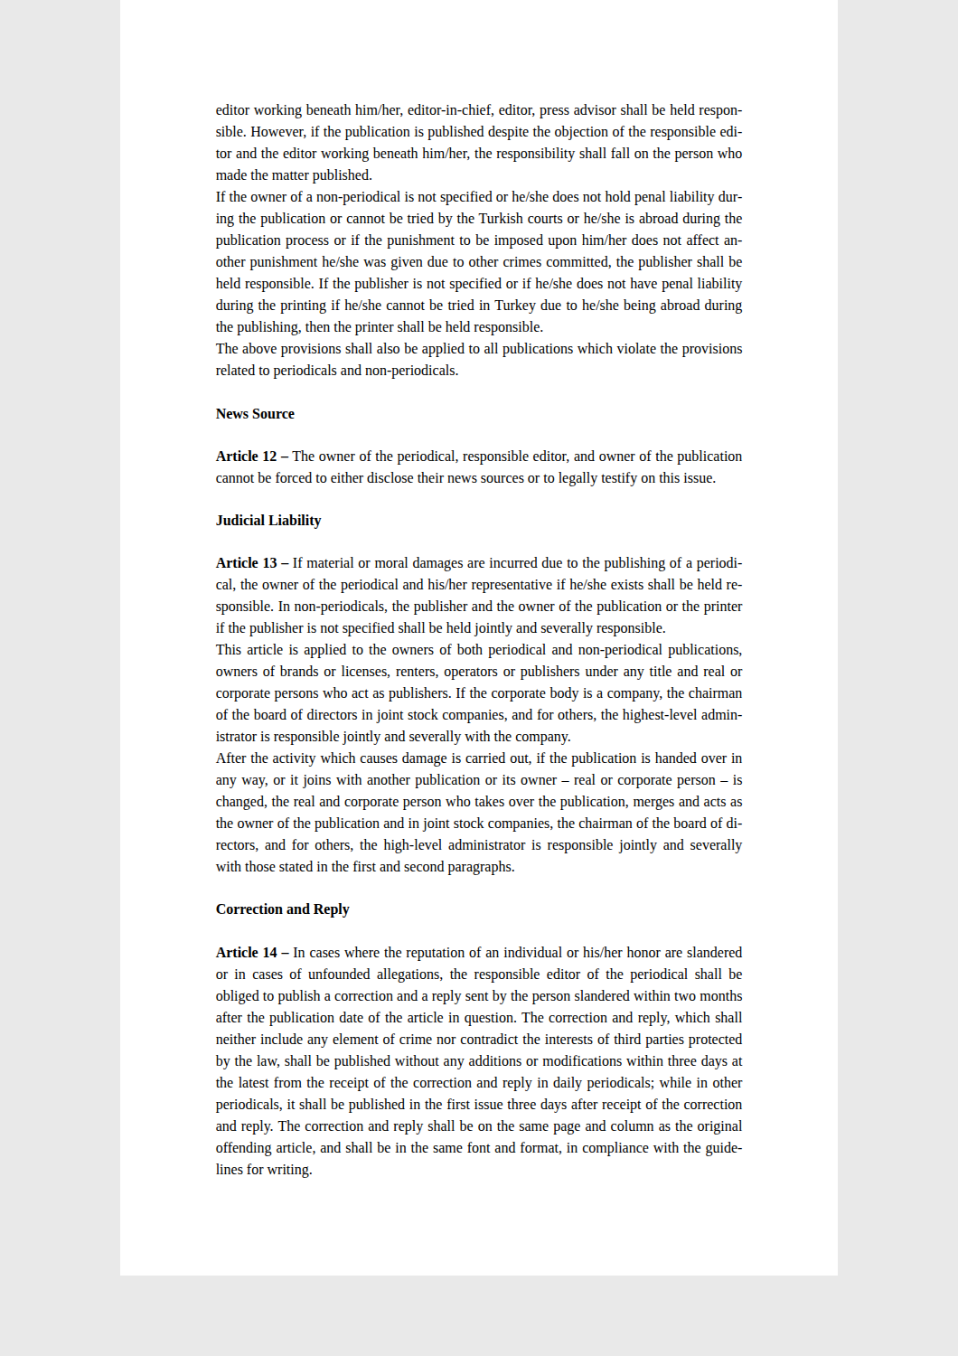editor working beneath him/her, editor-in-chief, editor, press advisor shall be held responsible. However, if the publication is published despite the objection of the responsible editor and the editor working beneath him/her, the responsibility shall fall on the person who made the matter published.
If the owner of a non-periodical is not specified or he/she does not hold penal liability during the publication or cannot be tried by the Turkish courts or he/she is abroad during the publication process or if the punishment to be imposed upon him/her does not affect another punishment he/she was given due to other crimes committed, the publisher shall be held responsible. If the publisher is not specified or if he/she does not have penal liability during the printing if he/she cannot be tried in Turkey due to he/she being abroad during the publishing, then the printer shall be held responsible.
The above provisions shall also be applied to all publications which violate the provisions related to periodicals and non-periodicals.
News Source
Article 12 – The owner of the periodical, responsible editor, and owner of the publication cannot be forced to either disclose their news sources or to legally testify on this issue.
Judicial Liability
Article 13 – If material or moral damages are incurred due to the publishing of a periodical, the owner of the periodical and his/her representative if he/she exists shall be held responsible. In non-periodicals, the publisher and the owner of the publication or the printer if the publisher is not specified shall be held jointly and severally responsible.
This article is applied to the owners of both periodical and non-periodical publications, owners of brands or licenses, renters, operators or publishers under any title and real or corporate persons who act as publishers. If the corporate body is a company, the chairman of the board of directors in joint stock companies, and for others, the highest-level administrator is responsible jointly and severally with the company.
After the activity which causes damage is carried out, if the publication is handed over in any way, or it joins with another publication or its owner – real or corporate person – is changed, the real and corporate person who takes over the publication, merges and acts as the owner of the publication and in joint stock companies, the chairman of the board of directors, and for others, the high-level administrator is responsible jointly and severally with those stated in the first and second paragraphs.
Correction and Reply
Article 14 – In cases where the reputation of an individual or his/her honor are slandered or in cases of unfounded allegations, the responsible editor of the periodical shall be obliged to publish a correction and a reply sent by the person slandered within two months after the publication date of the article in question. The correction and reply, which shall neither include any element of crime nor contradict the interests of third parties protected by the law, shall be published without any additions or modifications within three days at the latest from the receipt of the correction and reply in daily periodicals; while in other periodicals, it shall be published in the first issue three days after receipt of the correction and reply. The correction and reply shall be on the same page and column as the original offending article, and shall be in the same font and format, in compliance with the guidelines for writing.